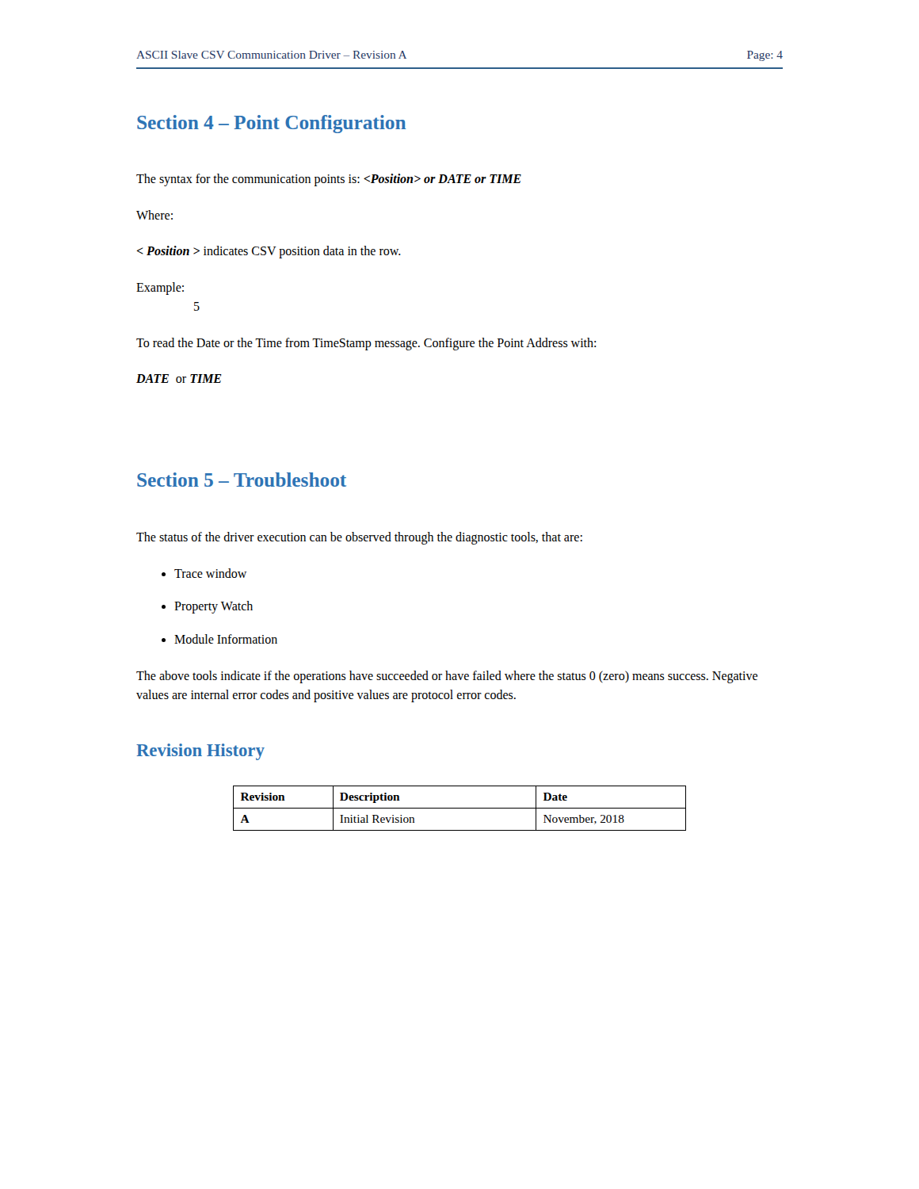ASCII Slave CSV Communication Driver – Revision A Page: 4
Section 4 – Point Configuration
The syntax for the communication points is: <Position> or DATE or TIME
Where:
< Position > indicates CSV position data in the row.
Example:
5
To read the Date or the Time from TimeStamp message. Configure the Point Address with:
DATE or TIME
Section 5 – Troubleshoot
The status of the driver execution can be observed through the diagnostic tools, that are:
Trace window
Property Watch
Module Information
The above tools indicate if the operations have succeeded or have failed where the status 0 (zero) means success. Negative values are internal error codes and positive values are protocol error codes.
Revision History
| Revision | Description | Date |
| --- | --- | --- |
| A | Initial Revision | November, 2018 |